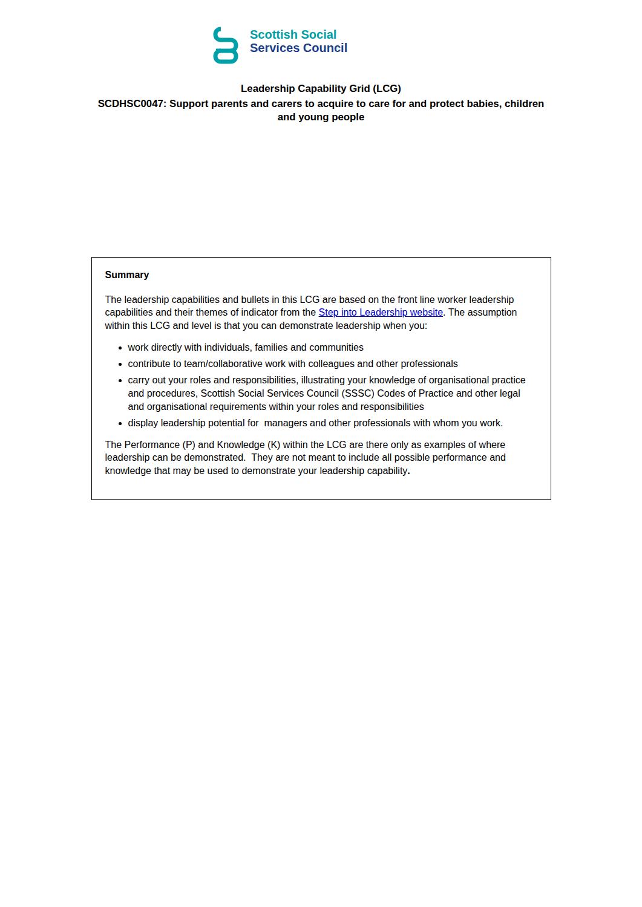Scottish Social Services Council
Leadership Capability Grid (LCG)
SCDHSC0047: Support parents and carers to acquire to care for and protect babies, children and young people
Summary
The leadership capabilities and bullets in this LCG are based on the front line worker leadership capabilities and their themes of indicator from the Step into Leadership website. The assumption within this LCG and level is that you can demonstrate leadership when you:
work directly with individuals, families and communities
contribute to team/collaborative work with colleagues and other professionals
carry out your roles and responsibilities, illustrating your knowledge of organisational practice and procedures, Scottish Social Services Council (SSSC) Codes of Practice and other legal and organisational requirements within your roles and responsibilities
display leadership potential for managers and other professionals with whom you work.
The Performance (P) and Knowledge (K) within the LCG are there only as examples of where leadership can be demonstrated. They are not meant to include all possible performance and knowledge that may be used to demonstrate your leadership capability.